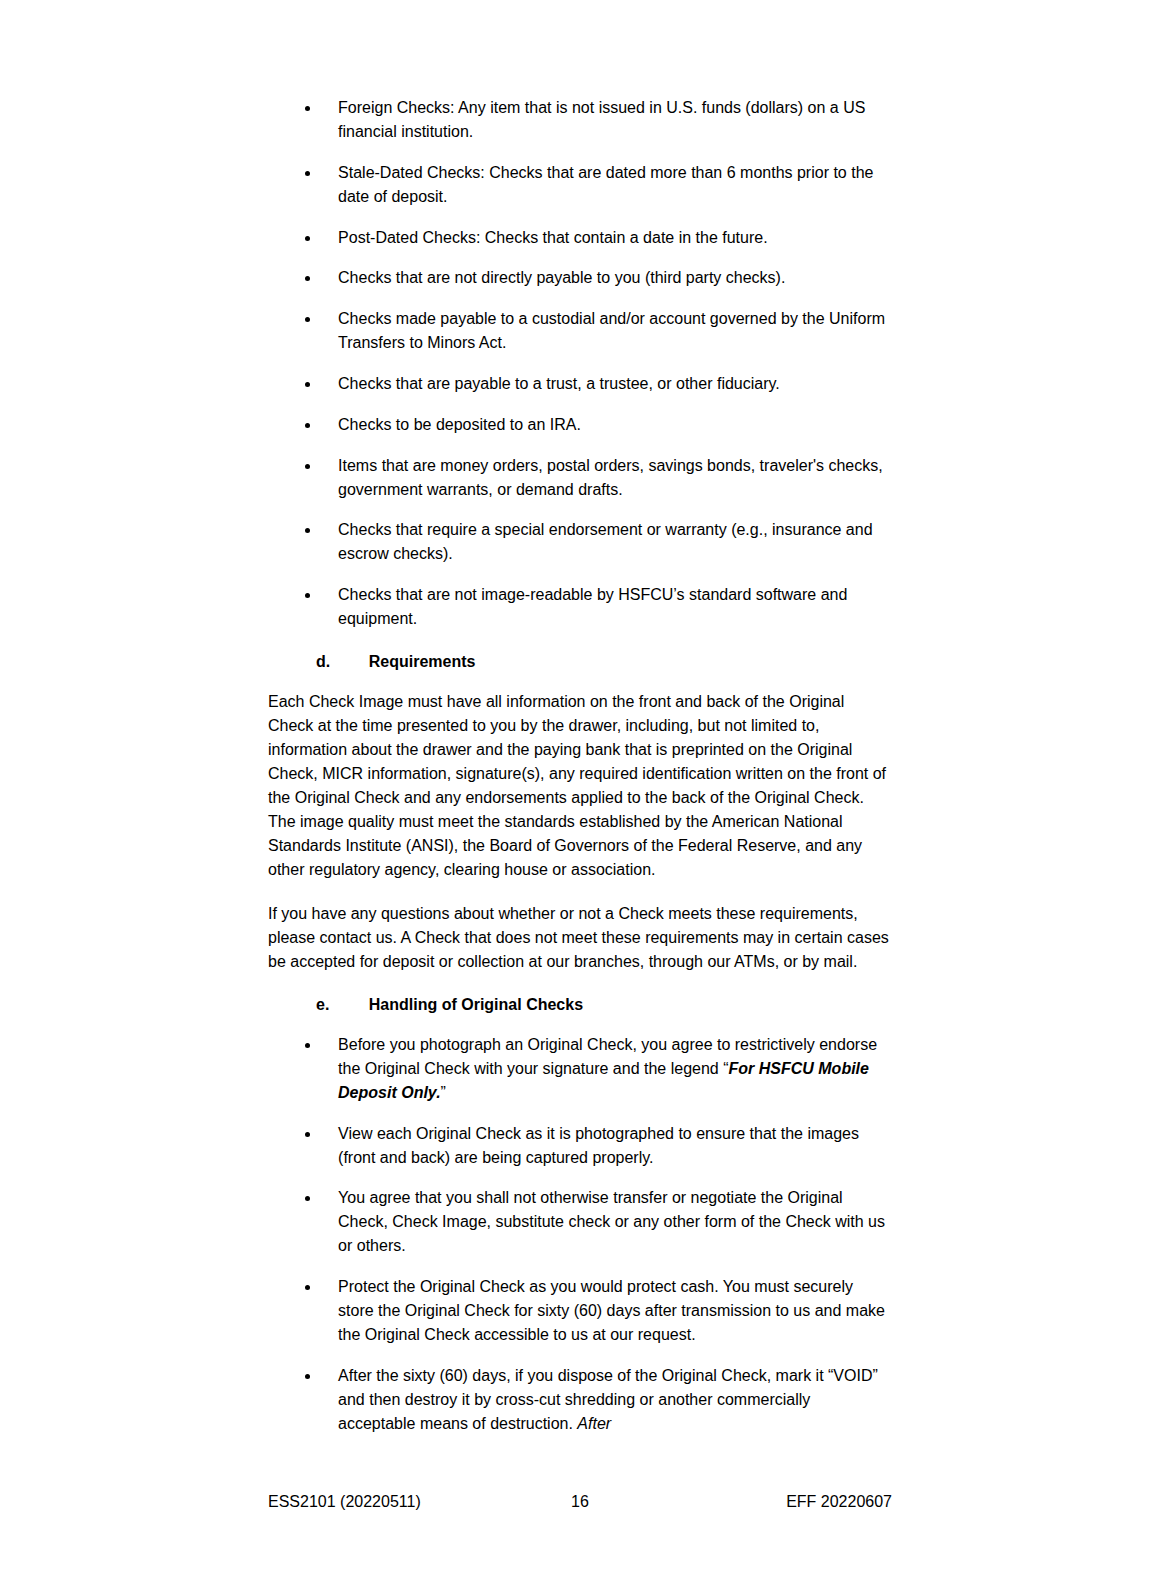Foreign Checks: Any item that is not issued in U.S. funds (dollars) on a US financial institution.
Stale-Dated Checks: Checks that are dated more than 6 months prior to the date of deposit.
Post-Dated Checks: Checks that contain a date in the future.
Checks that are not directly payable to you (third party checks).
Checks made payable to a custodial and/or account governed by the Uniform Transfers to Minors Act.
Checks that are payable to a trust, a trustee, or other fiduciary.
Checks to be deposited to an IRA.
Items that are money orders, postal orders, savings bonds, traveler's checks, government warrants, or demand drafts.
Checks that require a special endorsement or warranty (e.g., insurance and escrow checks).
Checks that are not image-readable by HSFCU’s standard software and equipment.
d. Requirements
Each Check Image must have all information on the front and back of the Original Check at the time presented to you by the drawer, including, but not limited to, information about the drawer and the paying bank that is preprinted on the Original Check, MICR information, signature(s), any required identification written on the front of the Original Check and any endorsements applied to the back of the Original Check. The image quality must meet the standards established by the American National Standards Institute (ANSI), the Board of Governors of the Federal Reserve, and any other regulatory agency, clearing house or association.
If you have any questions about whether or not a Check meets these requirements, please contact us. A Check that does not meet these requirements may in certain cases be accepted for deposit or collection at our branches, through our ATMs, or by mail.
e. Handling of Original Checks
Before you photograph an Original Check, you agree to restrictively endorse the Original Check with your signature and the legend “For HSFCU Mobile Deposit Only.”
View each Original Check as it is photographed to ensure that the images (front and back) are being captured properly.
You agree that you shall not otherwise transfer or negotiate the Original Check, Check Image, substitute check or any other form of the Check with us or others.
Protect the Original Check as you would protect cash. You must securely store the Original Check for sixty (60) days after transmission to us and make the Original Check accessible to us at our request.
After the sixty (60) days, if you dispose of the Original Check, mark it “VOID” and then destroy it by cross-cut shredding or another commercially acceptable means of destruction. After
ESS2101 (20220511)
16
EFF 20220607